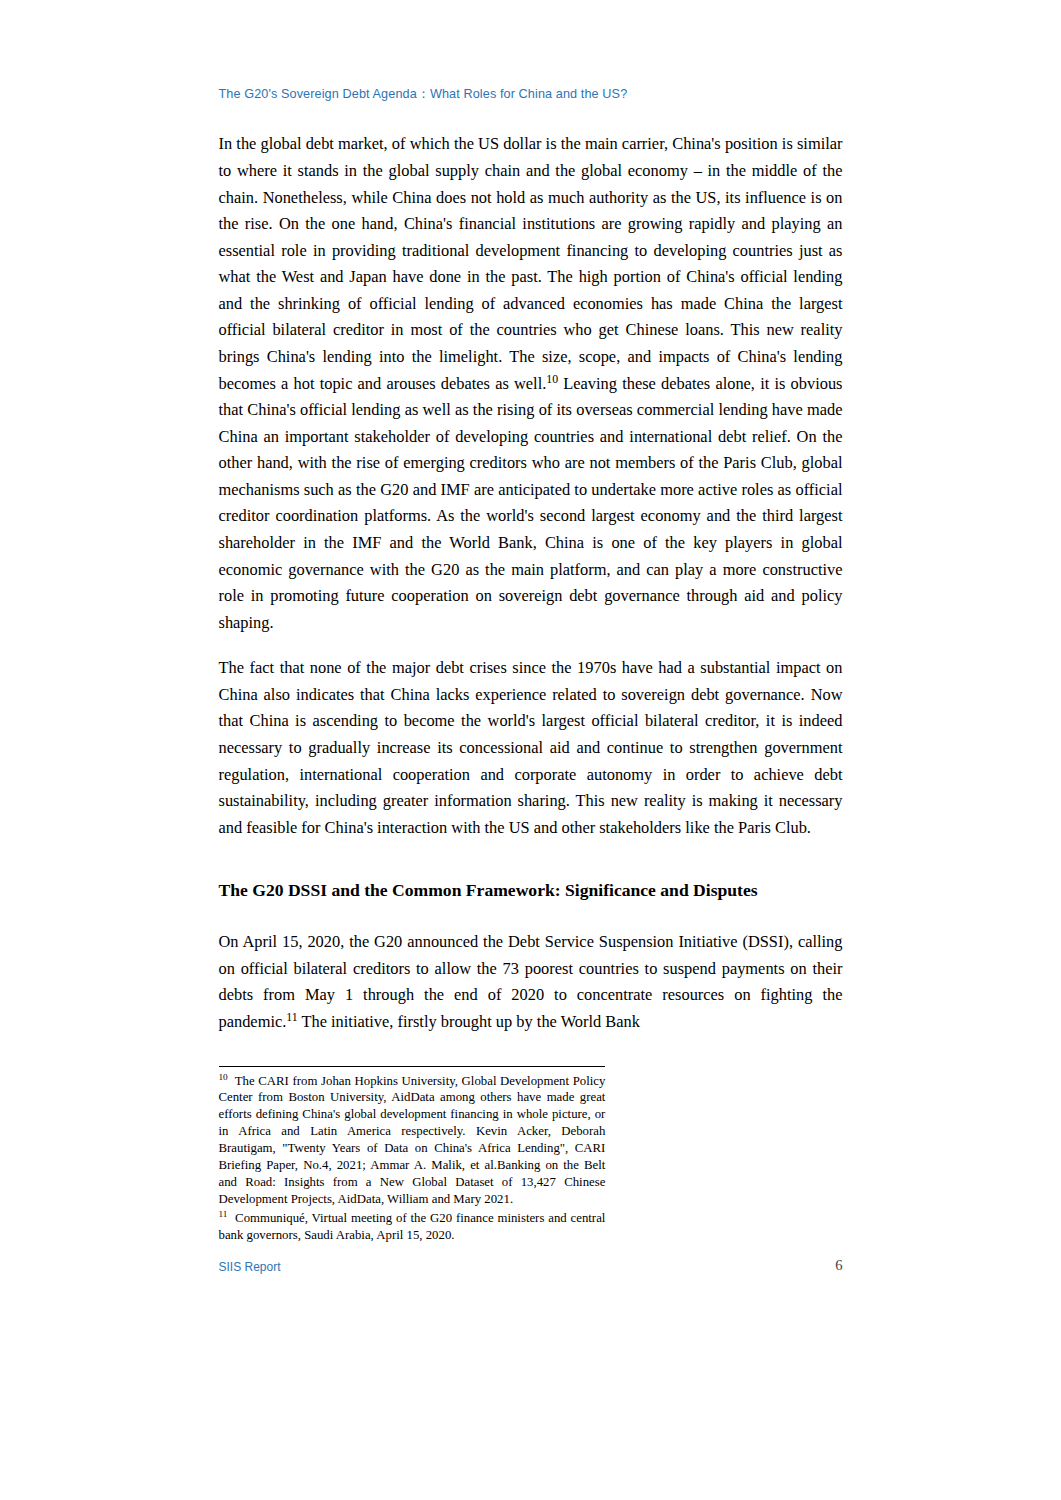The G20's Sovereign Debt Agenda：What Roles for China and the US?
In the global debt market, of which the US dollar is the main carrier, China's position is similar to where it stands in the global supply chain and the global economy – in the middle of the chain. Nonetheless, while China does not hold as much authority as the US, its influence is on the rise. On the one hand, China's financial institutions are growing rapidly and playing an essential role in providing traditional development financing to developing countries just as what the West and Japan have done in the past. The high portion of China's official lending and the shrinking of official lending of advanced economies has made China the largest official bilateral creditor in most of the countries who get Chinese loans. This new reality brings China's lending into the limelight. The size, scope, and impacts of China's lending becomes a hot topic and arouses debates as well.10 Leaving these debates alone, it is obvious that China's official lending as well as the rising of its overseas commercial lending have made China an important stakeholder of developing countries and international debt relief. On the other hand, with the rise of emerging creditors who are not members of the Paris Club, global mechanisms such as the G20 and IMF are anticipated to undertake more active roles as official creditor coordination platforms. As the world's second largest economy and the third largest shareholder in the IMF and the World Bank, China is one of the key players in global economic governance with the G20 as the main platform, and can play a more constructive role in promoting future cooperation on sovereign debt governance through aid and policy shaping.
The fact that none of the major debt crises since the 1970s have had a substantial impact on China also indicates that China lacks experience related to sovereign debt governance. Now that China is ascending to become the world's largest official bilateral creditor, it is indeed necessary to gradually increase its concessional aid and continue to strengthen government regulation, international cooperation and corporate autonomy in order to achieve debt sustainability, including greater information sharing. This new reality is making it necessary and feasible for China's interaction with the US and other stakeholders like the Paris Club.
The G20 DSSI and the Common Framework: Significance and Disputes
On April 15, 2020, the G20 announced the Debt Service Suspension Initiative (DSSI), calling on official bilateral creditors to allow the 73 poorest countries to suspend payments on their debts from May 1 through the end of 2020 to concentrate resources on fighting the pandemic.11 The initiative, firstly brought up by the World Bank
10 The CARI from Johan Hopkins University, Global Development Policy Center from Boston University, AidData among others have made great efforts defining China's global development financing in whole picture, or in Africa and Latin America respectively. Kevin Acker, Deborah Brautigam, "Twenty Years of Data on China's Africa Lending", CARI Briefing Paper, No.4, 2021; Ammar A. Malik, et al.Banking on the Belt and Road: Insights from a New Global Dataset of 13,427 Chinese Development Projects, AidData, William and Mary 2021.
11 Communiqué, Virtual meeting of the G20 finance ministers and central bank governors, Saudi Arabia, April 15, 2020.
SIIS Report
6